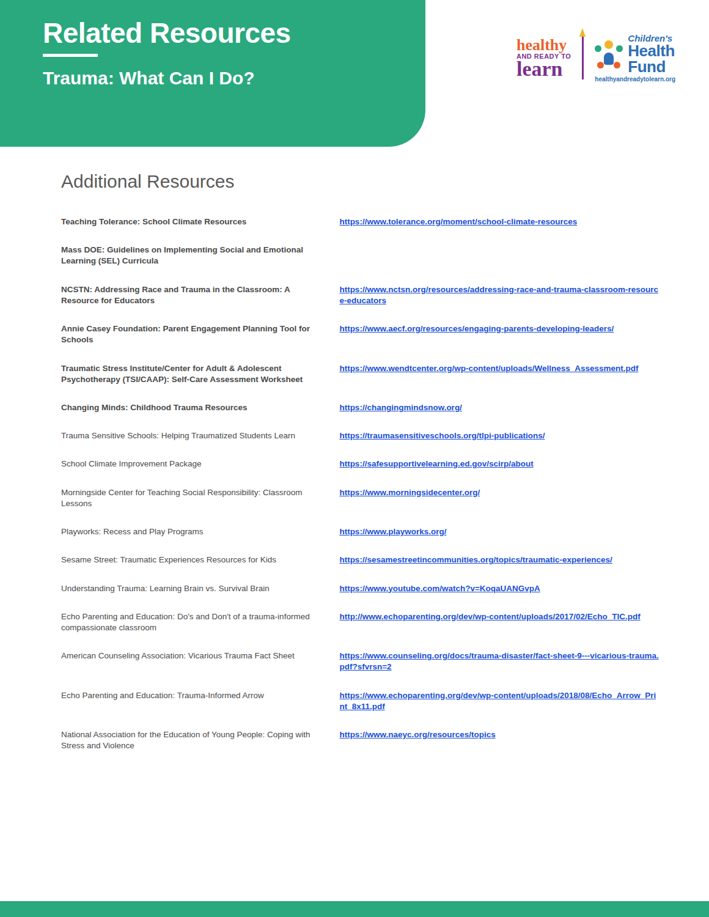Related Resources
Trauma: What Can I Do?
healthy
AND READY TO
learn
Children's
Health
Fund
healthyandreadytolearn.org
Additional Resources
| Teaching Tolerance: School Climate Resources | https://www.tolerance.org/moment/school-climate-resources |
| Mass DOE: Guidelines on Implementing Social and Emotional Learning (SEL) Curricula | |
| NCSTN: Addressing Race and Trauma in the Classroom: A Resource for Educators | https://www.nctsn.org/resources/addressing-race-and-trauma-classroom-resource-educators |
| Annie Casey Foundation: Parent Engagement Planning Tool for Schools | https://www.aecf.org/resources/engaging-parents-developing-leaders/ |
| Traumatic Stress Institute/Center for Adult & Adolescent Psychotherapy (TSI/CAAP): Self-Care Assessment Worksheet | https://www.wendtcenter.org/wp-content/uploads/Wellness_Assessment.pdf |
| Changing Minds: Childhood Trauma Resources | https://changingmindsnow.org/ |
| Trauma Sensitive Schools: Helping Traumatized Students Learn | https://traumasensitiveschools.org/tlpi-publications/ |
| School Climate Improvement Package | https://safesupportivelearning.ed.gov/scirp/about |
| Morningside Center for Teaching Social Responsibility: Classroom Lessons | https://www.morningsidecenter.org/ |
| Playworks: Recess and Play Programs | https://www.playworks.org/ |
| Sesame Street: Traumatic Experiences Resources for Kids | https://sesamestreetincommunities.org/topics/traumatic-experiences/ |
| Understanding Trauma: Learning Brain vs. Survival Brain | https://www.youtube.com/watch?v=KoqaUANGvpA |
| Echo Parenting and Education: Do's and Don't of a trauma-informed compassionate classroom | http://www.echoparenting.org/dev/wp-content/uploads/2017/02/Echo_TIC.pdf |
| American Counseling Association: Vicarious Trauma Fact Sheet | https://www.counseling.org/docs/trauma-disaster/fact-sheet-9---vicarious-trauma.pdf?sfvrsn=2 |
| Echo Parenting and Education: Trauma-Informed Arrow | https://www.echoparenting.org/dev/wp-content/uploads/2018/08/Echo_Arrow_Print_8x11.pdf |
| National Association for the Education of Young People: Coping with Stress and Violence | https://www.naeyc.org/resources/topics |